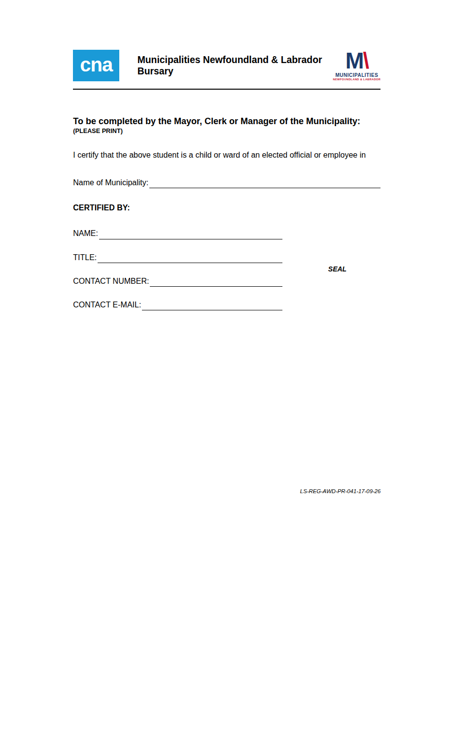cna
Municipalities Newfoundland & Labrador Bursary
M\
MUNICIPALITIES
NEWFOUNDLAND & LABRADOR
To be completed by the Mayor, Clerk or Manager of the Municipality:
(PLEASE PRINT)
I certify that the above student is a child or ward of an elected official or employee in
Name of Municipality:
CERTIFIED BY:
NAME:
TITLE:
CONTACT NUMBER:
CONTACT E-MAIL:
SEAL
LS-REG-AWD-PR-041-17-09-26